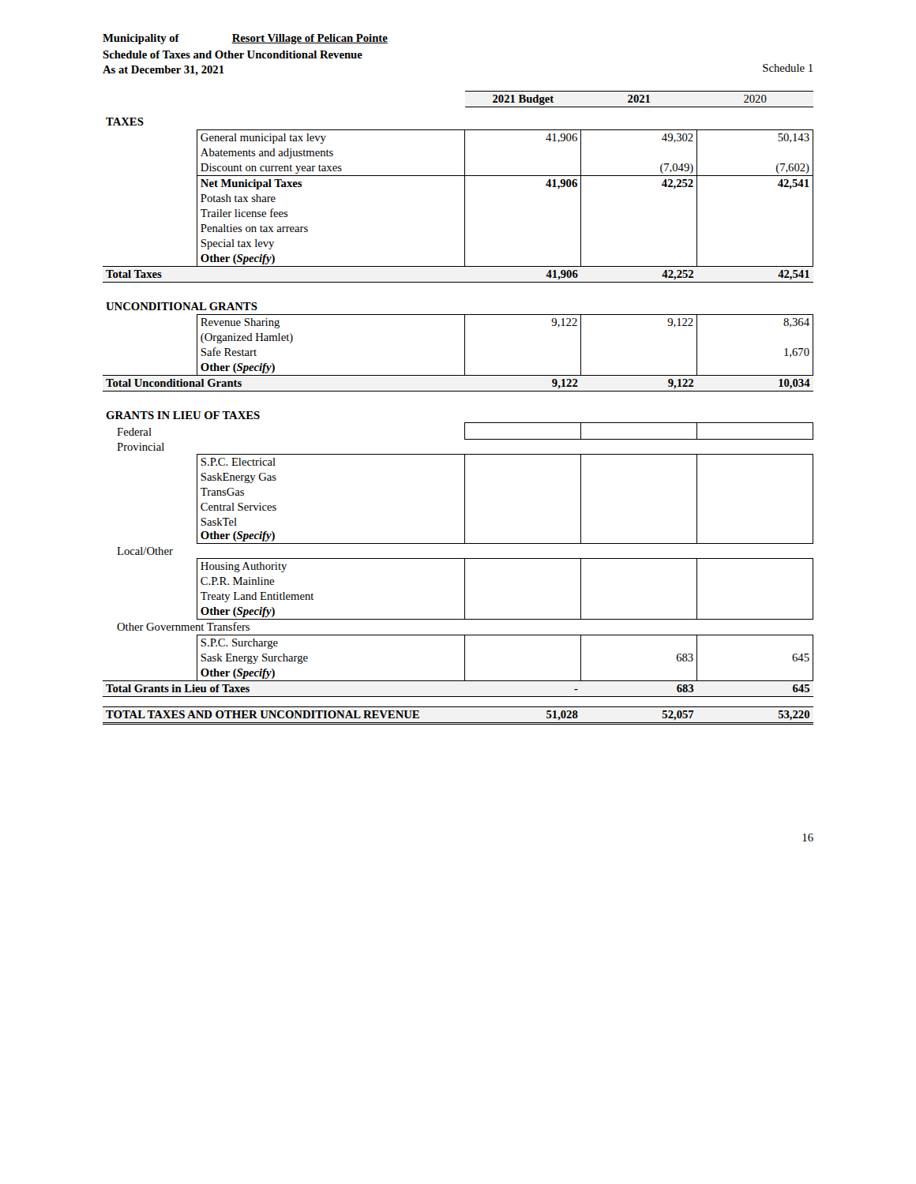Municipality of Resort Village of Pelican Pointe
Schedule of Taxes and Other Unconditional Revenue
As at December 31, 2021 Schedule 1
| | | 2021 Budget | 2021 | 2020 |
| TAXES | | | |
| | General municipal tax levy | 41,906 | 49,302 | 50,143 |
| | Abatements and adjustments | | | |
| | Discount on current year taxes | | (7,049) | (7,602) |
| | Net Municipal Taxes | 41,906 | 42,252 | 42,541 |
| | Potash tax share | | | |
| | Trailer license fees | | | |
| | Penalties on tax arrears | | | |
| | Special tax levy | | | |
| | Other ( Specify ) | | | |
| Total Taxes | 41,906 | 42,252 | 42,541 |
| UNCONDITIONAL GRANTS | | | |
| | Revenue Sharing | 9,122 | 9,122 | 8,364 |
| | (Organized Hamlet) | | | |
| | Safe Restart | | | 1,670 |
| | Other ( Specify ) | | | |
| Total Unconditional Grants | 9,122 | 9,122 | 10,034 |
| GRANTS IN LIEU OF TAXES | | | |
| Federal | | | | |
| Provincial | | | | |
| | S.P.C. Electrical | | | |
| | SaskEnergy Gas | | | |
| | TransGas | | | |
| | Central Services | | | |
| | SaskTel | | | |
| | Other ( Specify ) | | | |
| Local/Other | | | | |
| | Housing Authority | | | |
| | C.P.R. Mainline | | | |
| | Treaty Land Entitlement | | | |
| | Other ( Specify ) | | | |
| Other Government Transfers | | | |
| | S.P.C. Surcharge | | | |
| | Sask Energy Surcharge | | 683 | 645 |
| | Other ( Specify ) | | | |
| Total Grants in Lieu of Taxes | - | 683 | 645 |
| TOTAL TAXES AND OTHER UNCONDITIONAL REVENUE | 51,028 | 52,057 | 53,220 |
16